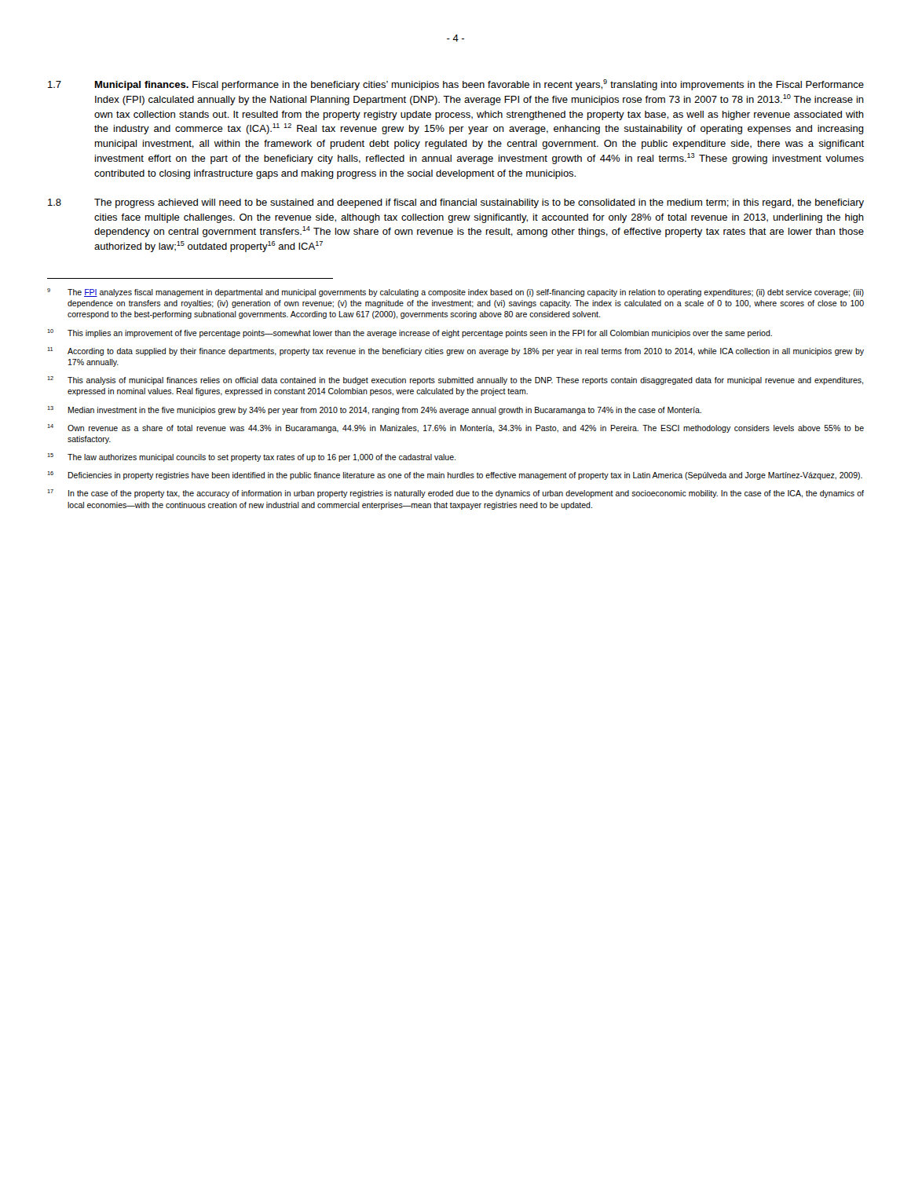- 4 -
1.7
Municipal finances. Fiscal performance in the beneficiary cities’ municipios has been favorable in recent years,9 translating into improvements in the Fiscal Performance Index (FPI) calculated annually by the National Planning Department (DNP). The average FPI of the five municipios rose from 73 in 2007 to 78 in 2013.10 The increase in own tax collection stands out. It resulted from the property registry update process, which strengthened the property tax base, as well as higher revenue associated with the industry and commerce tax (ICA).11 12 Real tax revenue grew by 15% per year on average, enhancing the sustainability of operating expenses and increasing municipal investment, all within the framework of prudent debt policy regulated by the central government. On the public expenditure side, there was a significant investment effort on the part of the beneficiary city halls, reflected in annual average investment growth of 44% in real terms.13 These growing investment volumes contributed to closing infrastructure gaps and making progress in the social development of the municipios.
1.8
The progress achieved will need to be sustained and deepened if fiscal and financial sustainability is to be consolidated in the medium term; in this regard, the beneficiary cities face multiple challenges. On the revenue side, although tax collection grew significantly, it accounted for only 28% of total revenue in 2013, underlining the high dependency on central government transfers.14 The low share of own revenue is the result, among other things, of effective property tax rates that are lower than those authorized by law;15 outdated property16 and ICA17
9
The FPI analyzes fiscal management in departmental and municipal governments by calculating a composite index based on (i) self-financing capacity in relation to operating expenditures; (ii) debt service coverage; (iii) dependence on transfers and royalties; (iv) generation of own revenue; (v) the magnitude of the investment; and (vi) savings capacity. The index is calculated on a scale of 0 to 100, where scores of close to 100 correspond to the best-performing subnational governments. According to Law 617 (2000), governments scoring above 80 are considered solvent.
10
This implies an improvement of five percentage points—somewhat lower than the average increase of eight percentage points seen in the FPI for all Colombian municipios over the same period.
11
According to data supplied by their finance departments, property tax revenue in the beneficiary cities grew on average by 18% per year in real terms from 2010 to 2014, while ICA collection in all municipios grew by 17% annually.
12
This analysis of municipal finances relies on official data contained in the budget execution reports submitted annually to the DNP. These reports contain disaggregated data for municipal revenue and expenditures, expressed in nominal values. Real figures, expressed in constant 2014 Colombian pesos, were calculated by the project team.
13
Median investment in the five municipios grew by 34% per year from 2010 to 2014, ranging from 24% average annual growth in Bucaramanga to 74% in the case of Montería.
14
Own revenue as a share of total revenue was 44.3% in Bucaramanga, 44.9% in Manizales, 17.6% in Montería, 34.3% in Pasto, and 42% in Pereira. The ESCI methodology considers levels above 55% to be satisfactory.
15
The law authorizes municipal councils to set property tax rates of up to 16 per 1,000 of the cadastral value.
16
Deficiencies in property registries have been identified in the public finance literature as one of the main hurdles to effective management of property tax in Latin America (Sepúlveda and Jorge Martínez-Vázquez, 2009).
17
In the case of the property tax, the accuracy of information in urban property registries is naturally eroded due to the dynamics of urban development and socioeconomic mobility. In the case of the ICA, the dynamics of local economies—with the continuous creation of new industrial and commercial enterprises—mean that taxpayer registries need to be updated.